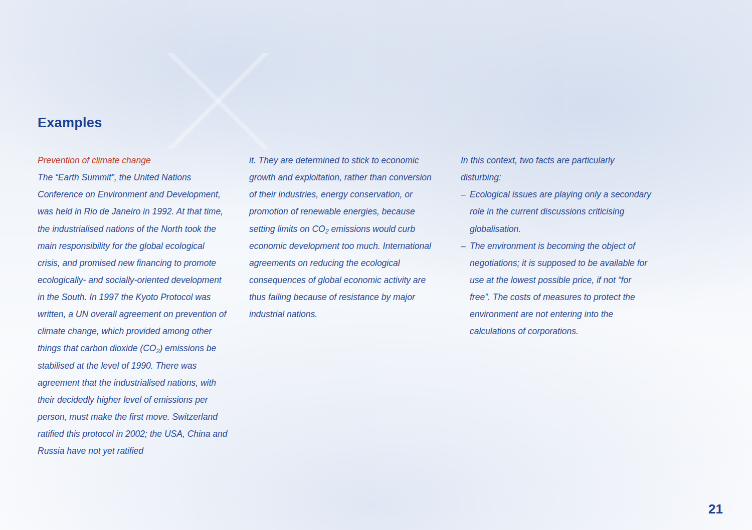Examples
Prevention of climate change
The “Earth Summit”, the United Nations Conference on Environment and Development, was held in Rio de Janeiro in 1992. At that time, the industrialised nations of the North took the main responsibility for the global ecological crisis, and promised new financing to promote ecologically- and socially-oriented development in the South. In 1997 the Kyoto Protocol was written, a UN overall agreement on prevention of climate change, which provided among other things that carbon dioxide (CO2) emissions be stabilised at the level of 1990. There was agreement that the industrialised nations, with their decidedly higher level of emissions per person, must make the first move. Switzerland ratified this protocol in 2002; the USA, China and Russia have not yet ratified
it. They are determined to stick to economic growth and exploitation, rather than conversion of their industries, energy conservation, or promotion of renewable energies, because setting limits on CO2 emissions would curb economic development too much. International agreements on reducing the ecological consequences of global economic activity are thus failing because of resistance by major industrial nations.
In this context, two facts are particularly disturbing:
Ecological issues are playing only a secondary role in the current discussions criticising globalisation.
The environment is becoming the object of negotiations; it is supposed to be available for use at the lowest possible price, if not “for free”. The costs of measures to protect the environment are not entering into the calculations of corporations.
21